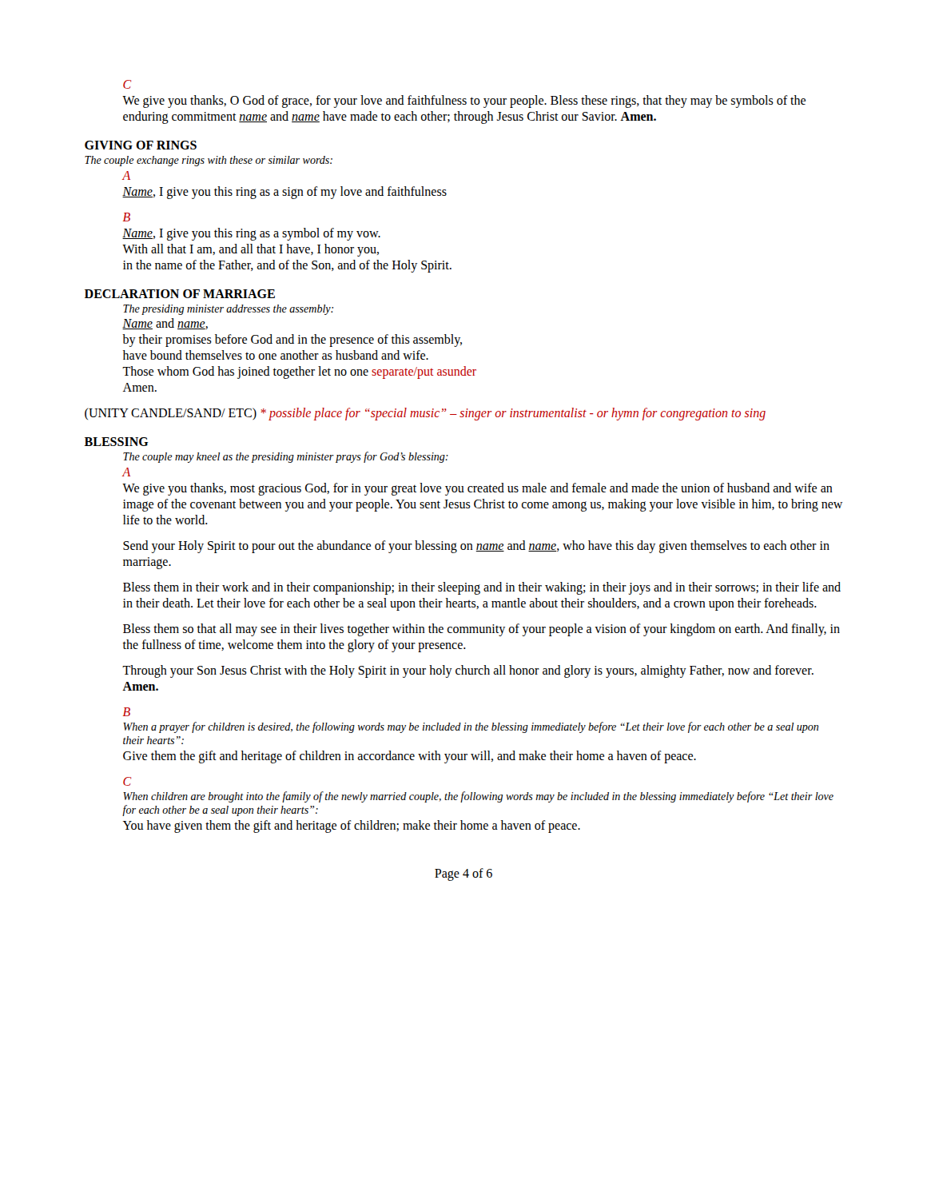C
We give you thanks, O God of grace, for your love and faithfulness to your people. Bless these rings, that they may be symbols of the enduring commitment name and name have made to each other; through Jesus Christ our Savior. Amen.
Giving of Rings
The couple exchange rings with these or similar words:
A
Name, I give you this ring as a sign of my love and faithfulness
B
Name, I give you this ring as a symbol of my vow.
With all that I am, and all that I have, I honor you,
in the name of the Father, and of the Son, and of the Holy Spirit.
Declaration of Marriage
The presiding minister addresses the assembly:
Name and name,
by their promises before God and in the presence of this assembly,
have bound themselves to one another as husband and wife.
Those whom God has joined together let no one separate/put asunder
Amen.
(UNITY CANDLE/SAND/ ETC) * possible place for “special music” – singer or instrumentalist - or hymn for congregation to sing
Blessing
The couple may kneel as the presiding minister prays for God’s blessing:
A
We give you thanks, most gracious God, for in your great love you created us male and female and made the union of husband and wife an image of the covenant between you and your people. You sent Jesus Christ to come among us, making your love visible in him, to bring new life to the world.
Send your Holy Spirit to pour out the abundance of your blessing on name and name, who have this day given themselves to each other in marriage.
Bless them in their work and in their companionship; in their sleeping and in their waking; in their joys and in their sorrows; in their life and in their death. Let their love for each other be a seal upon their hearts, a mantle about their shoulders, and a crown upon their foreheads.
Bless them so that all may see in their lives together within the community of your people a vision of your kingdom on earth. And finally, in the fullness of time, welcome them into the glory of your presence.
Through your Son Jesus Christ with the Holy Spirit in your holy church all honor and glory is yours, almighty Father, now and forever.
Amen.
B
When a prayer for children is desired, the following words may be included in the blessing immediately before “Let their love for each other be a seal upon their hearts”:
Give them the gift and heritage of children in accordance with your will, and make their home a haven of peace.
C
When children are brought into the family of the newly married couple, the following words may be included in the blessing immediately before “Let their love for each other be a seal upon their hearts”:
You have given them the gift and heritage of children; make their home a haven of peace.
Page 4 of 6